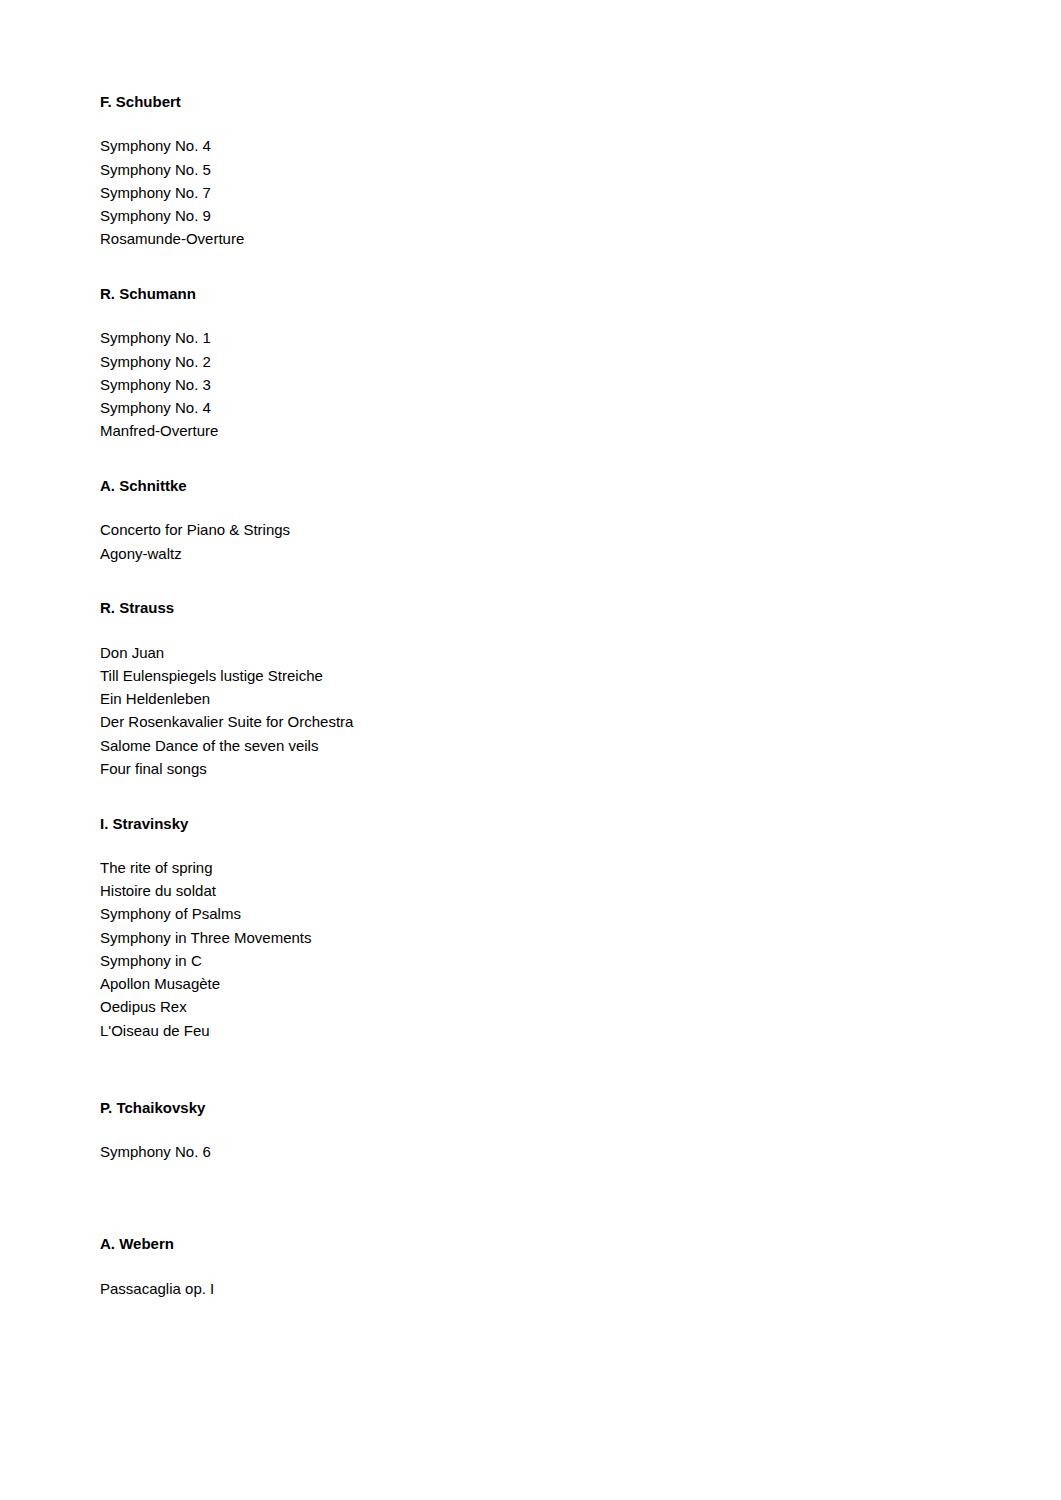F. Schubert
Symphony No. 4
Symphony No. 5
Symphony No. 7
Symphony No. 9
Rosamunde-Overture
R. Schumann
Symphony No. 1
Symphony No. 2
Symphony No. 3
Symphony No. 4
Manfred-Overture
A. Schnittke
Concerto for Piano & Strings
Agony-waltz
R. Strauss
Don Juan
Till Eulenspiegels lustige Streiche
Ein Heldenleben
Der Rosenkavalier Suite for Orchestra
Salome Dance of the seven veils
Four final songs
I. Stravinsky
The rite of spring
Histoire du soldat
Symphony of Psalms
Symphony in Three Movements
Symphony in C
Apollon Musagète
Oedipus Rex
L'Oiseau de Feu
P. Tchaikovsky
Symphony No. 6
A. Webern
Passacaglia op. I